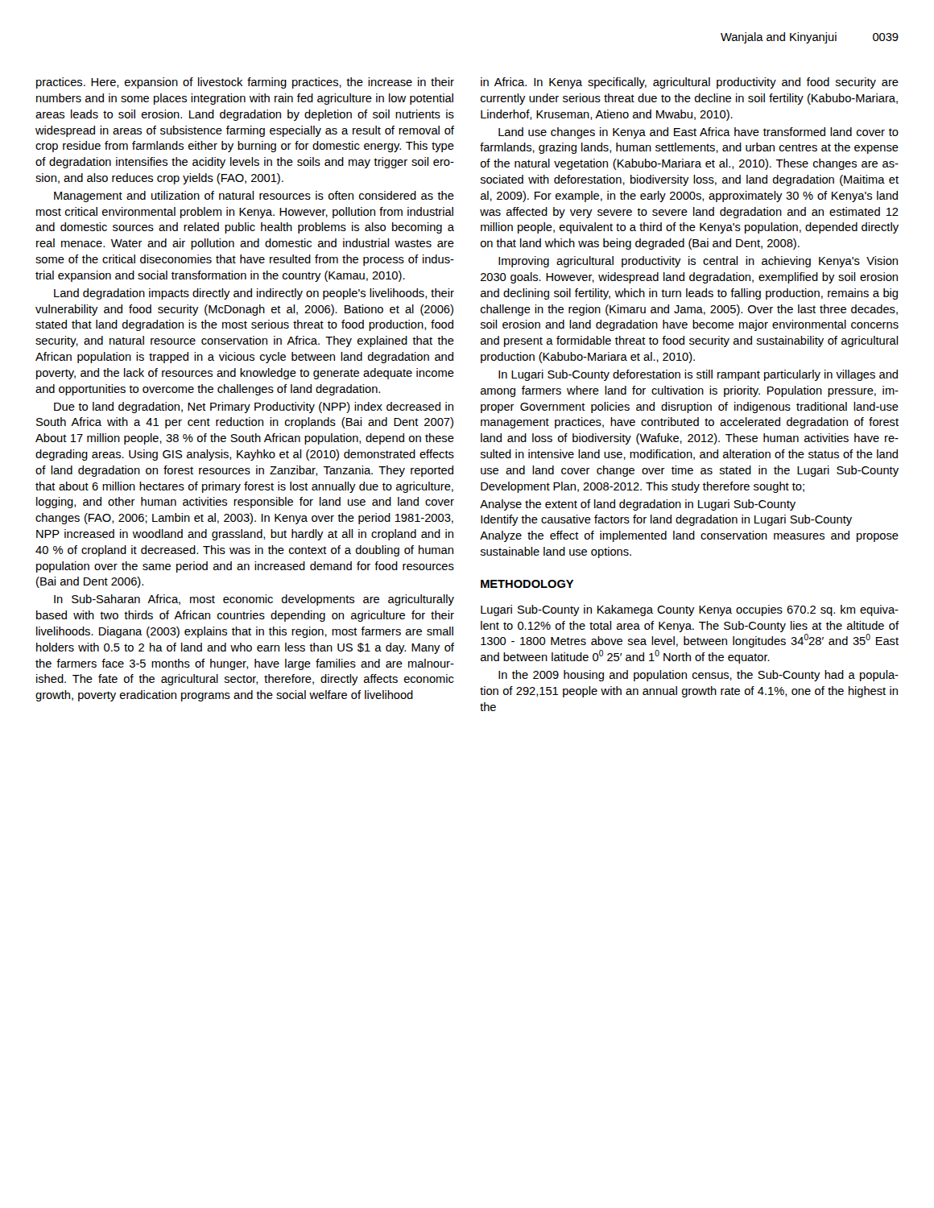Wanjala and Kinyanjui0039
practices. Here, expansion of livestock farming practices, the increase in their numbers and in some places integration with rain fed agriculture in low potential areas leads to soil erosion. Land degradation by depletion of soil nutrients is widespread in areas of subsistence farming especially as a result of removal of crop residue from farmlands either by burning or for domestic energy. This type of degradation intensifies the acidity levels in the soils and may trigger soil erosion, and also reduces crop yields (FAO, 2001).
Management and utilization of natural resources is often considered as the most critical environmental problem in Kenya. However, pollution from industrial and domestic sources and related public health problems is also becoming a real menace. Water and air pollution and domestic and industrial wastes are some of the critical diseconomies that have resulted from the process of industrial expansion and social transformation in the country (Kamau, 2010).
Land degradation impacts directly and indirectly on people's livelihoods, their vulnerability and food security (McDonagh et al, 2006). Bationo et al (2006) stated that land degradation is the most serious threat to food production, food security, and natural resource conservation in Africa. They explained that the African population is trapped in a vicious cycle between land degradation and poverty, and the lack of resources and knowledge to generate adequate income and opportunities to overcome the challenges of land degradation.
Due to land degradation, Net Primary Productivity (NPP) index decreased in South Africa with a 41 per cent reduction in croplands (Bai and Dent 2007) About 17 million people, 38 % of the South African population, depend on these degrading areas. Using GIS analysis, Kayhko et al (2010) demonstrated effects of land degradation on forest resources in Zanzibar, Tanzania. They reported that about 6 million hectares of primary forest is lost annually due to agriculture, logging, and other human activities responsible for land use and land cover changes (FAO, 2006; Lambin et al, 2003). In Kenya over the period 1981-2003, NPP increased in woodland and grassland, but hardly at all in cropland and in 40 % of cropland it decreased. This was in the context of a doubling of human population over the same period and an increased demand for food resources (Bai and Dent 2006).
In Sub-Saharan Africa, most economic developments are agriculturally based with two thirds of African countries depending on agriculture for their livelihoods. Diagana (2003) explains that in this region, most farmers are small holders with 0.5 to 2 ha of land and who earn less than US $1 a day. Many of the farmers face 3-5 months of hunger, have large families and are malnourished. The fate of the agricultural sector, therefore, directly affects economic growth, poverty eradication programs and the social welfare of livelihood
in Africa. In Kenya specifically, agricultural productivity and food security are currently under serious threat due to the decline in soil fertility (Kabubo-Mariara, Linderhof, Kruseman, Atieno and Mwabu, 2010).
Land use changes in Kenya and East Africa have transformed land cover to farmlands, grazing lands, human settlements, and urban centres at the expense of the natural vegetation (Kabubo-Mariara et al., 2010). These changes are associated with deforestation, biodiversity loss, and land degradation (Maitima et al, 2009). For example, in the early 2000s, approximately 30 % of Kenya's land was affected by very severe to severe land degradation and an estimated 12 million people, equivalent to a third of the Kenya's population, depended directly on that land which was being degraded (Bai and Dent, 2008).
Improving agricultural productivity is central in achieving Kenya's Vision 2030 goals. However, widespread land degradation, exemplified by soil erosion and declining soil fertility, which in turn leads to falling production, remains a big challenge in the region (Kimaru and Jama, 2005). Over the last three decades, soil erosion and land degradation have become major environmental concerns and present a formidable threat to food security and sustainability of agricultural production (Kabubo-Mariara et al., 2010).
In Lugari Sub-County deforestation is still rampant particularly in villages and among farmers where land for cultivation is priority. Population pressure, improper Government policies and disruption of indigenous traditional land-use management practices, have contributed to accelerated degradation of forest land and loss of biodiversity (Wafuke, 2012). These human activities have resulted in intensive land use, modification, and alteration of the status of the land use and land cover change over time as stated in the Lugari Sub-County Development Plan, 2008-2012. This study therefore sought to;
Analyse the extent of land degradation in Lugari Sub-County
Identify the causative factors for land degradation in Lugari Sub-County
Analyze the effect of implemented land conservation measures and propose sustainable land use options.
METHODOLOGY
Lugari Sub-County in Kakamega County Kenya occupies 670.2 sq. km equivalent to 0.12% of the total area of Kenya. The Sub-County lies at the altitude of 1300 - 1800 Metres above sea level, between longitudes 34028′ and 350 East and between latitude 00 25′ and 10 North of the equator.
In the 2009 housing and population census, the Sub-County had a population of 292,151 people with an annual growth rate of 4.1%, one of the highest in the